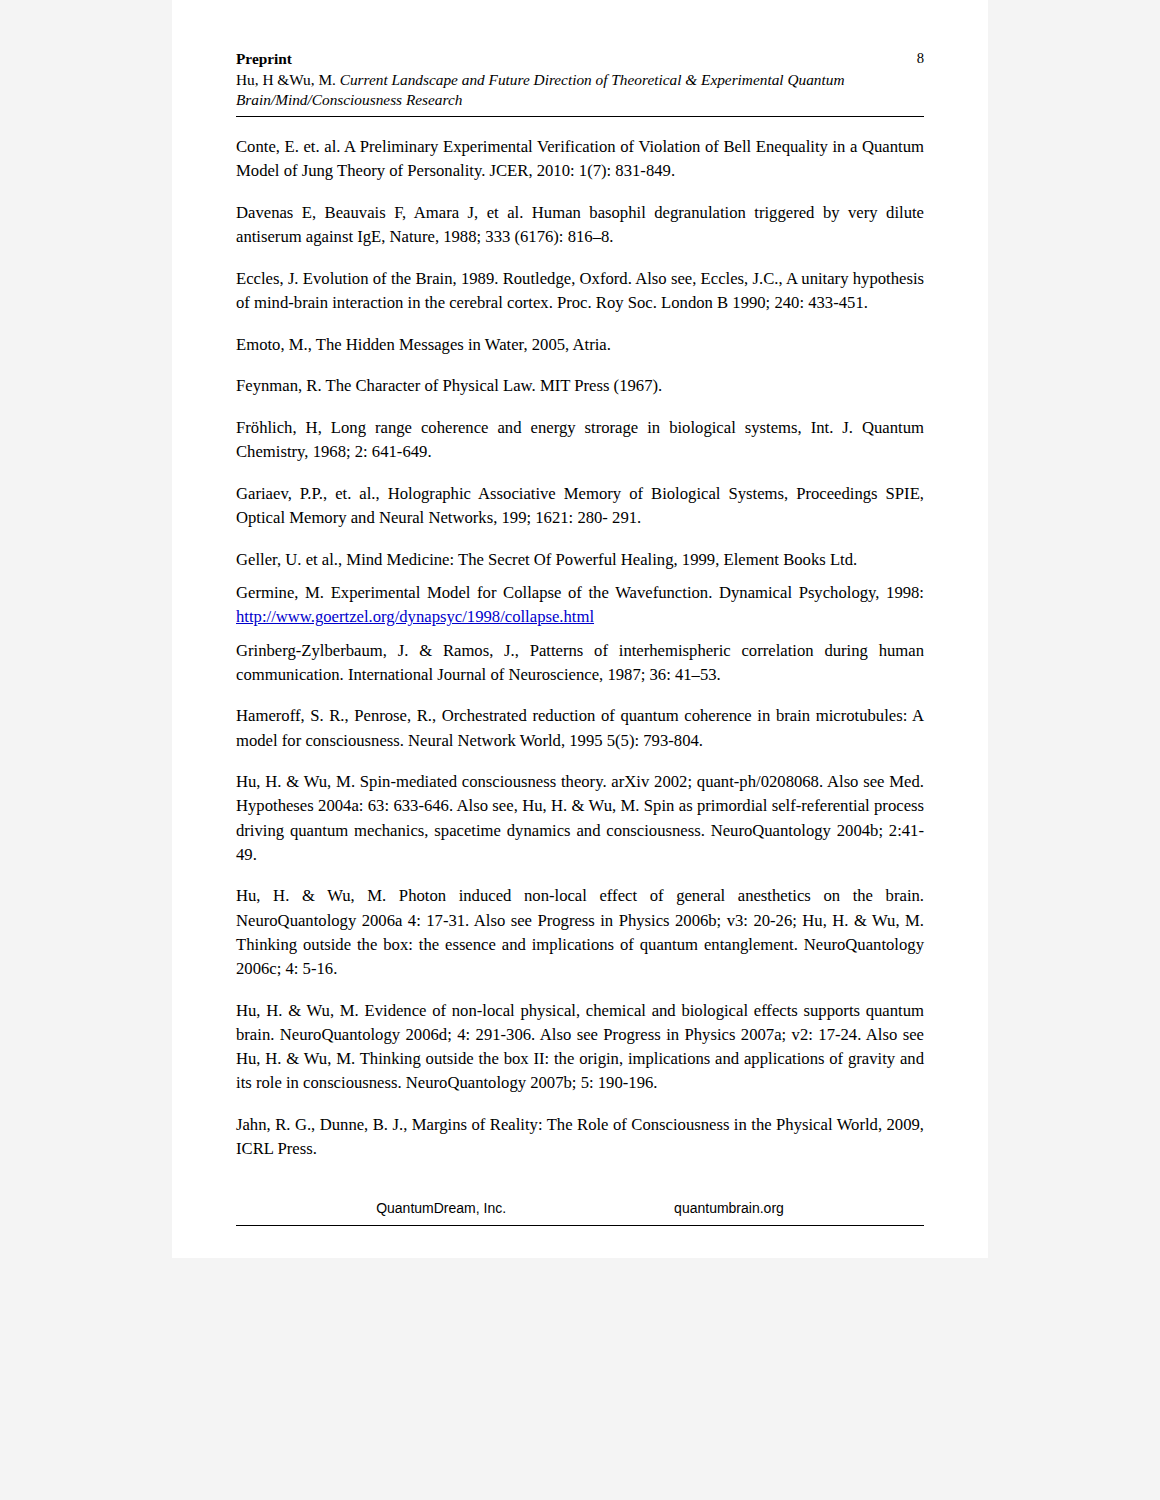8
Preprint
Hu, H &Wu, M. Current Landscape and Future Direction of Theoretical & Experimental Quantum Brain/Mind/Consciousness Research
Conte, E. et. al. A Preliminary Experimental Verification of Violation of Bell Enequality in a Quantum Model of Jung Theory of Personality. JCER, 2010: 1(7): 831-849.
Davenas E, Beauvais F, Amara J, et al. Human basophil degranulation triggered by very dilute antiserum against IgE, Nature, 1988; 333 (6176): 816–8.
Eccles, J. Evolution of the Brain, 1989. Routledge, Oxford. Also see, Eccles, J.C., A unitary hypothesis of mind-brain interaction in the cerebral cortex. Proc. Roy Soc. London B 1990; 240: 433-451.
Emoto, M., The Hidden Messages in Water, 2005, Atria.
Feynman, R. The Character of Physical Law. MIT Press (1967).
Fröhlich, H, Long range coherence and energy strorage in biological systems, Int. J. Quantum Chemistry, 1968; 2: 641-649.
Gariaev, P.P., et. al., Holographic Associative Memory of Biological Systems, Proceedings SPIE, Optical Memory and Neural Networks, 199; 1621: 280- 291.
Geller, U. et al., Mind Medicine: The Secret Of Powerful Healing, 1999, Element Books Ltd.
Germine, M. Experimental Model for Collapse of the Wavefunction. Dynamical Psychology, 1998: http://www.goertzel.org/dynapsyc/1998/collapse.html
Grinberg-Zylberbaum, J. & Ramos, J., Patterns of interhemispheric correlation during human communication. International Journal of Neuroscience, 1987; 36: 41–53.
Hameroff, S. R., Penrose, R., Orchestrated reduction of quantum coherence in brain microtubules: A model for consciousness. Neural Network World, 1995 5(5): 793-804.
Hu, H. & Wu, M. Spin-mediated consciousness theory. arXiv 2002; quant-ph/0208068. Also see Med. Hypotheses 2004a: 63: 633-646. Also see, Hu, H. & Wu, M. Spin as primordial self-referential process driving quantum mechanics, spacetime dynamics and consciousness. NeuroQuantology 2004b; 2:41-49.
Hu, H. & Wu, M. Photon induced non-local effect of general anesthetics on the brain. NeuroQuantology 2006a 4: 17-31. Also see Progress in Physics 2006b; v3: 20-26; Hu, H. & Wu, M. Thinking outside the box: the essence and implications of quantum entanglement. NeuroQuantology 2006c; 4: 5-16.
Hu, H. & Wu, M. Evidence of non-local physical, chemical and biological effects supports quantum brain. NeuroQuantology 2006d; 4: 291-306. Also see Progress in Physics 2007a; v2: 17-24. Also see Hu, H. & Wu, M. Thinking outside the box II: the origin, implications and applications of gravity and its role in consciousness. NeuroQuantology 2007b; 5: 190-196.
Jahn, R. G., Dunne, B. J., Margins of Reality: The Role of Consciousness in the Physical World, 2009, ICRL Press.
QuantumDream, Inc. quantumbrain.org